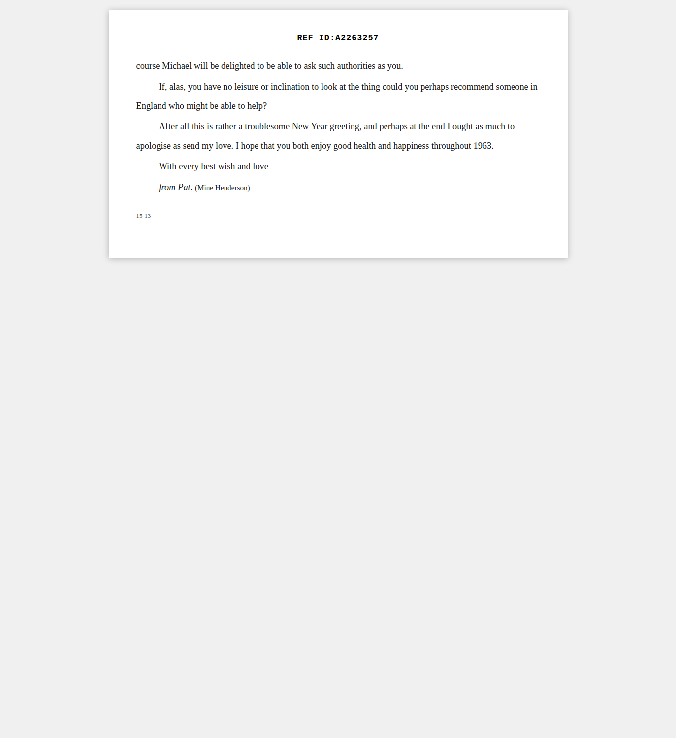REF ID:A2263257
course Michael will be delighted to be able to ask such authorities as you.
If, alas, you have no leisure or inclination to look at the thing could you perhaps recommend someone in England who might be able to help?
After all this is rather a troublesome New Year greeting, and perhaps at the end I ought as much to apologise as send my love. I hope that you both enjoy good health and happiness throughout 1963.
With every best wish and love
from Pat. (Mine Henderson)
15-13